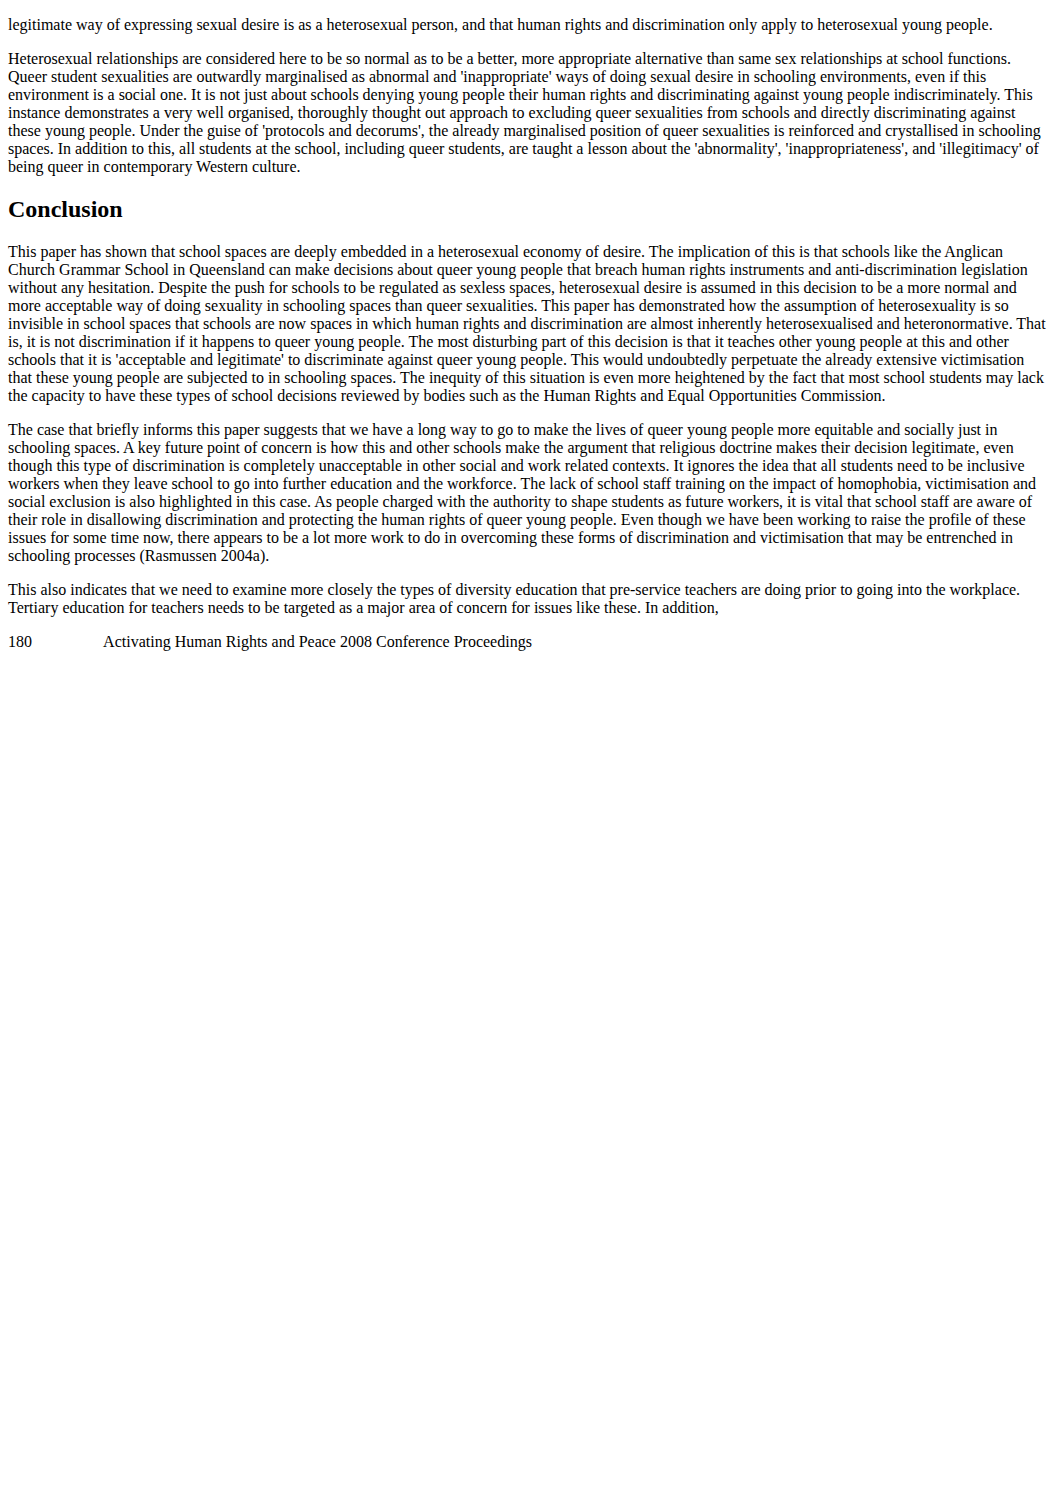legitimate way of expressing sexual desire is as a heterosexual person, and that human rights and discrimination only apply to heterosexual young people.
Heterosexual relationships are considered here to be so normal as to be a better, more appropriate alternative than same sex relationships at school functions. Queer student sexualities are outwardly marginalised as abnormal and 'inappropriate' ways of doing sexual desire in schooling environments, even if this environment is a social one. It is not just about schools denying young people their human rights and discriminating against young people indiscriminately. This instance demonstrates a very well organised, thoroughly thought out approach to excluding queer sexualities from schools and directly discriminating against these young people. Under the guise of 'protocols and decorums', the already marginalised position of queer sexualities is reinforced and crystallised in schooling spaces. In addition to this, all students at the school, including queer students, are taught a lesson about the 'abnormality', 'inappropriateness', and 'illegitimacy' of being queer in contemporary Western culture.
Conclusion
This paper has shown that school spaces are deeply embedded in a heterosexual economy of desire. The implication of this is that schools like the Anglican Church Grammar School in Queensland can make decisions about queer young people that breach human rights instruments and anti-discrimination legislation without any hesitation. Despite the push for schools to be regulated as sexless spaces, heterosexual desire is assumed in this decision to be a more normal and more acceptable way of doing sexuality in schooling spaces than queer sexualities. This paper has demonstrated how the assumption of heterosexuality is so invisible in school spaces that schools are now spaces in which human rights and discrimination are almost inherently heterosexualised and heteronormative. That is, it is not discrimination if it happens to queer young people. The most disturbing part of this decision is that it teaches other young people at this and other schools that it is 'acceptable and legitimate' to discriminate against queer young people. This would undoubtedly perpetuate the already extensive victimisation that these young people are subjected to in schooling spaces. The inequity of this situation is even more heightened by the fact that most school students may lack the capacity to have these types of school decisions reviewed by bodies such as the Human Rights and Equal Opportunities Commission.
The case that briefly informs this paper suggests that we have a long way to go to make the lives of queer young people more equitable and socially just in schooling spaces. A key future point of concern is how this and other schools make the argument that religious doctrine makes their decision legitimate, even though this type of discrimination is completely unacceptable in other social and work related contexts. It ignores the idea that all students need to be inclusive workers when they leave school to go into further education and the workforce. The lack of school staff training on the impact of homophobia, victimisation and social exclusion is also highlighted in this case. As people charged with the authority to shape students as future workers, it is vital that school staff are aware of their role in disallowing discrimination and protecting the human rights of queer young people. Even though we have been working to raise the profile of these issues for some time now, there appears to be a lot more work to do in overcoming these forms of discrimination and victimisation that may be entrenched in schooling processes (Rasmussen 2004a).
This also indicates that we need to examine more closely the types of diversity education that pre-service teachers are doing prior to going into the workplace. Tertiary education for teachers needs to be targeted as a major area of concern for issues like these. In addition,
180 Activating Human Rights and Peace 2008 Conference Proceedings